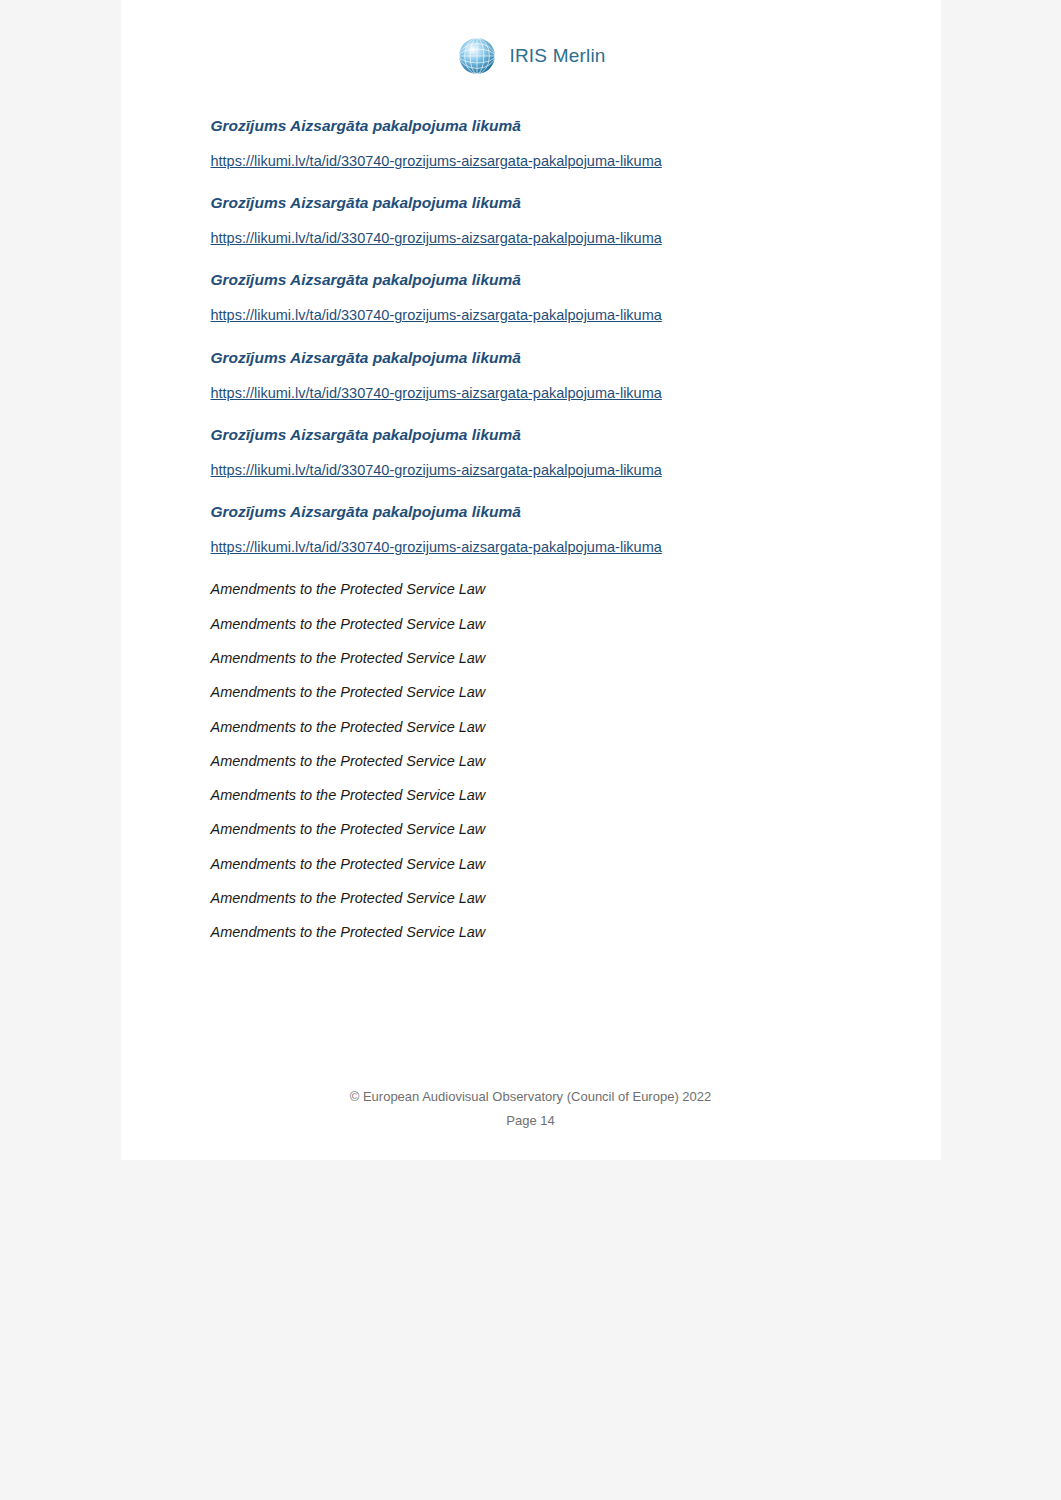IRIS Merlin
Grozījums Aizsargāta pakalpojuma likumā
https://likumi.lv/ta/id/330740-grozijums-aizsargata-pakalpojuma-likuma
Grozījums Aizsargāta pakalpojuma likumā
https://likumi.lv/ta/id/330740-grozijums-aizsargata-pakalpojuma-likuma
Grozījums Aizsargāta pakalpojuma likumā
https://likumi.lv/ta/id/330740-grozijums-aizsargata-pakalpojuma-likuma
Grozījums Aizsargāta pakalpojuma likumā
https://likumi.lv/ta/id/330740-grozijums-aizsargata-pakalpojuma-likuma
Grozījums Aizsargāta pakalpojuma likumā
https://likumi.lv/ta/id/330740-grozijums-aizsargata-pakalpojuma-likuma
Grozījums Aizsargāta pakalpojuma likumā
https://likumi.lv/ta/id/330740-grozijums-aizsargata-pakalpojuma-likuma
Amendments to the Protected Service Law
Amendments to the Protected Service Law
Amendments to the Protected Service Law
Amendments to the Protected Service Law
Amendments to the Protected Service Law
Amendments to the Protected Service Law
Amendments to the Protected Service Law
Amendments to the Protected Service Law
Amendments to the Protected Service Law
Amendments to the Protected Service Law
Amendments to the Protected Service Law
© European Audiovisual Observatory (Council of Europe) 2022
Page 14